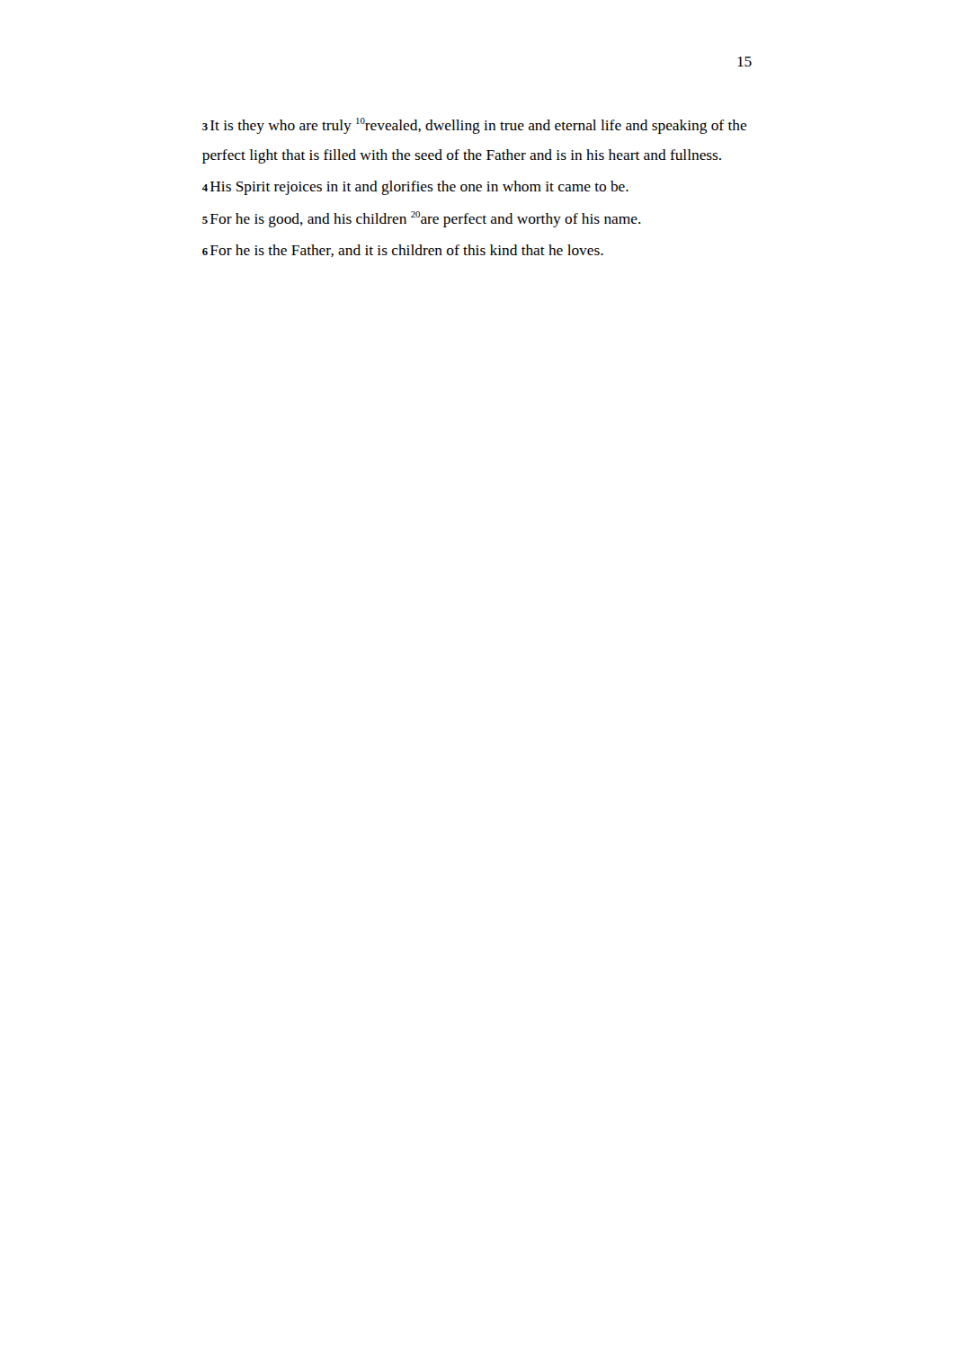15
3 It is they who are truly 10revealed, dwelling in true and eternal life and speaking of the perfect light that is filled with the seed of the Father and is in his heart and fullness.
4 His Spirit rejoices in it and glorifies the one in whom it came to be.
5 For he is good, and his children 20are perfect and worthy of his name.
6 For he is the Father, and it is children of this kind that he loves.